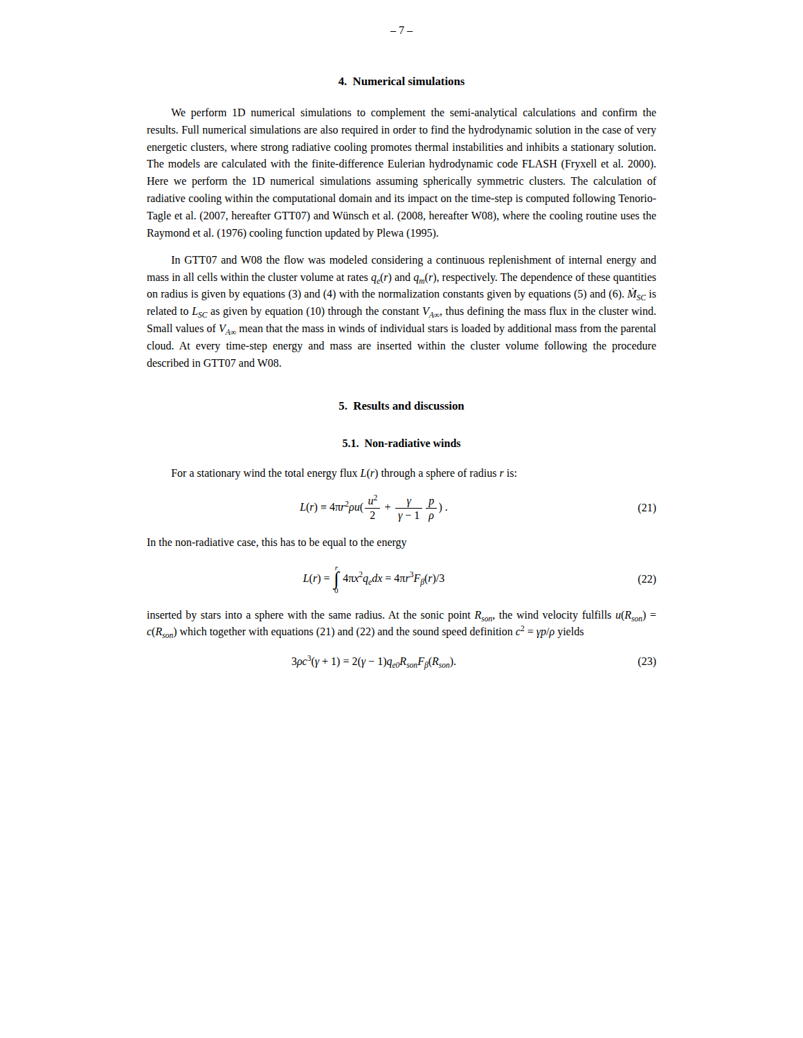– 7 –
4. Numerical simulations
We perform 1D numerical simulations to complement the semi-analytical calculations and confirm the results. Full numerical simulations are also required in order to find the hydrodynamic solution in the case of very energetic clusters, where strong radiative cooling promotes thermal instabilities and inhibits a stationary solution. The models are calculated with the finite-difference Eulerian hydrodynamic code FLASH (Fryxell et al. 2000). Here we perform the 1D numerical simulations assuming spherically symmetric clusters. The calculation of radiative cooling within the computational domain and its impact on the time-step is computed following Tenorio-Tagle et al. (2007, hereafter GTT07) and Wünsch et al. (2008, hereafter W08), where the cooling routine uses the Raymond et al. (1976) cooling function updated by Plewa (1995).
In GTT07 and W08 the flow was modeled considering a continuous replenishment of internal energy and mass in all cells within the cluster volume at rates qe(r) and qm(r), respectively. The dependence of these quantities on radius is given by equations (3) and (4) with the normalization constants given by equations (5) and (6). ṀSC is related to LSC as given by equation (10) through the constant VA∞, thus defining the mass flux in the cluster wind. Small values of VA∞ mean that the mass in winds of individual stars is loaded by additional mass from the parental cloud. At every time-step energy and mass are inserted within the cluster volume following the procedure described in GTT07 and W08.
5. Results and discussion
5.1. Non-radiative winds
For a stationary wind the total energy flux L(r) through a sphere of radius r is:
L(r) ≡ 4πr2ρu(u22 + γγ − 1 pρ) .
(21)
In the non-radiative case, this has to be equal to the energy
L(r) = r∫0 4πx2qedx = 4πr3Fβ(r)/3
(22)
inserted by stars into a sphere with the same radius. At the sonic point Rson, the wind velocity fulfills u(Rson) = c(Rson) which together with equations (21) and (22) and the sound speed definition c2 = γp/ρ yields
3ρc3(γ + 1) = 2(γ − 1)qe0RsonFβ(Rson).
(23)